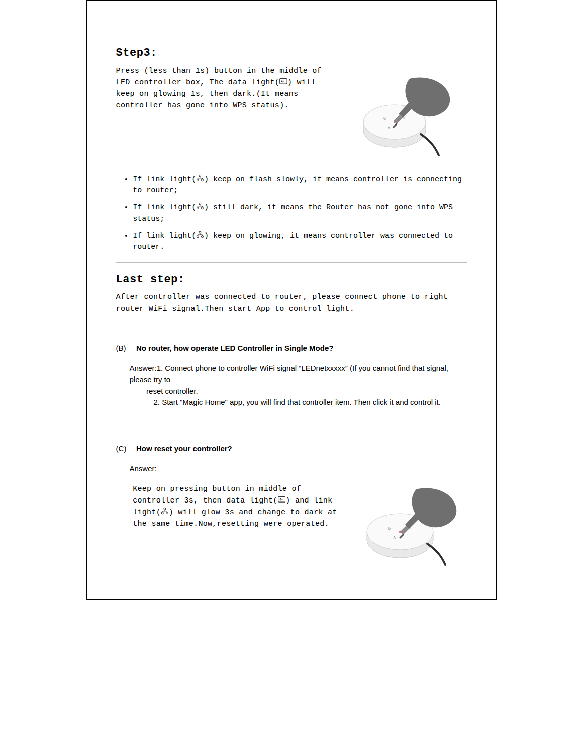Step3:
Press (less than 1s) button in the middle of LED controller box, The data light( ) will keep on glowing 1s, then dark.(It means controller has gone into WPS status).
↻ ☼ ∧
If link light( ) keep on flash slowly, it means controller is connecting to router;
If link light( ) still dark, it means the Router has not gone into WPS status;
If link light( ) keep on glowing, it means controller was connected to router.
Last step:
After controller was connected to router, please connect phone to right router WiFi signal.Then start App to control light.
(B) No router, how operate LED Controller in Single Mode?
Answer: 1. Connect phone to controller WiFi signal “LEDnetxxxxx” (If you cannot find that signal, please try to
reset controller.
2. Start "Magic Home" app, you will find that controller item. Then click it and control it.
(C) How reset your controller?
Answer:
Keep on pressing button in middle of controller 3s, then data light( ) and link light( ) will glow 3s and change to dark at the same time.Now,resetting were operated.
↻ ☼ ∧